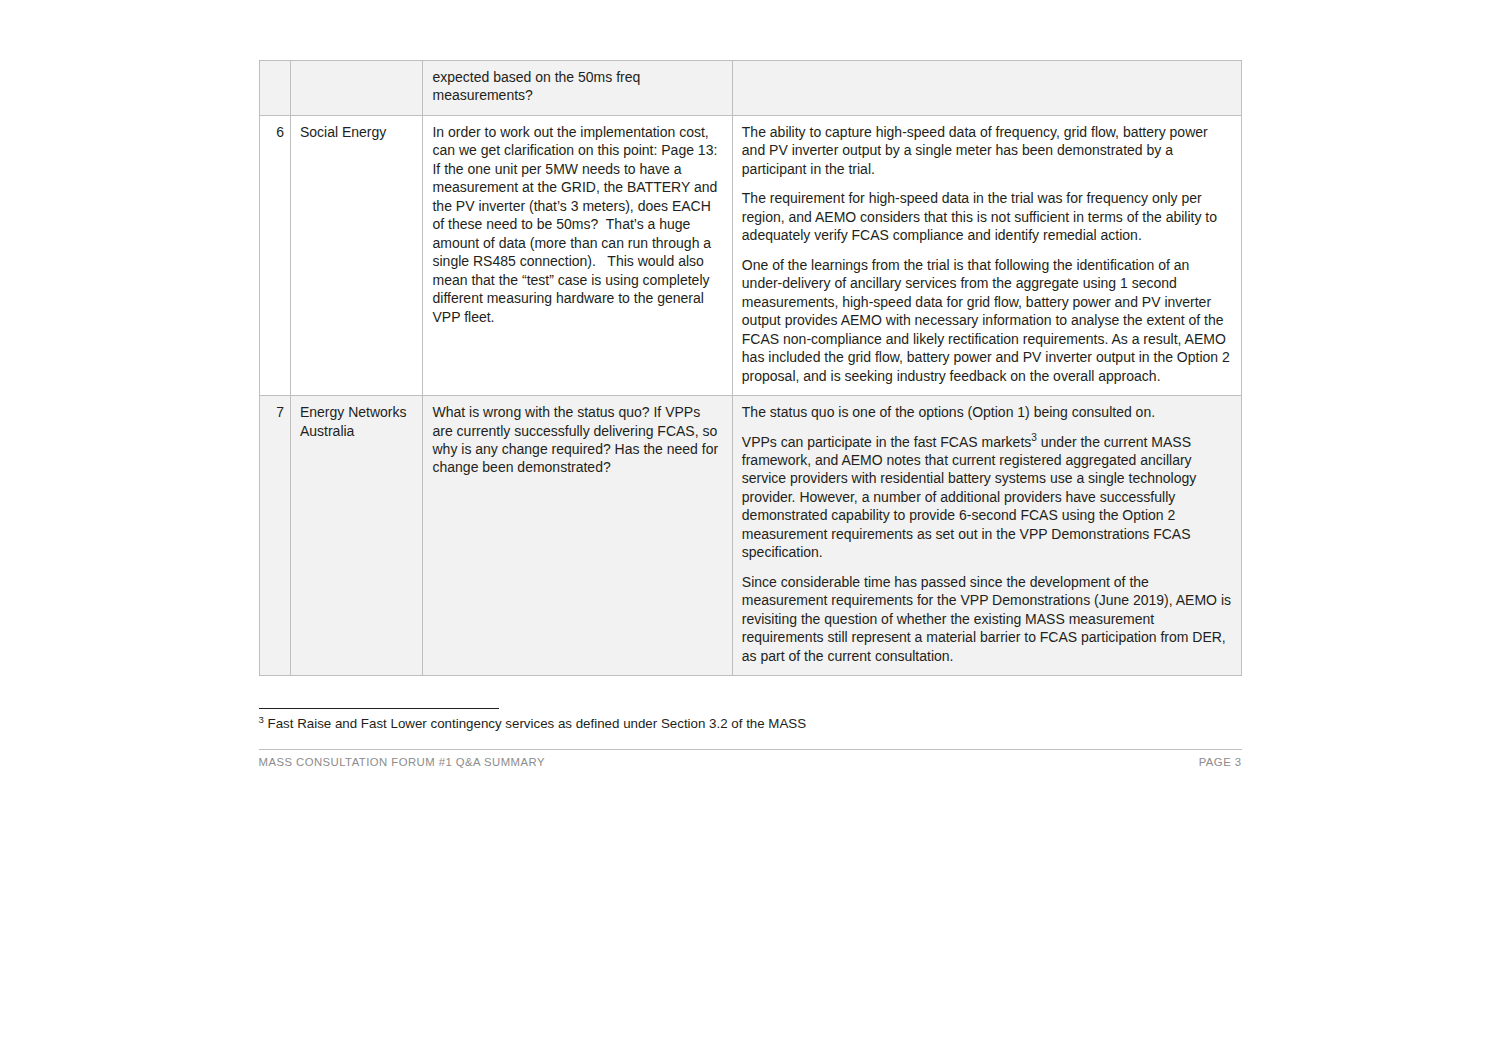| | | expected based on the 50ms freq measurements? | |
| 6 | Social Energy | In order to work out the implementation cost, can we get clarification on this point: Page 13: If the one unit per 5MW needs to have a measurement at the GRID, the BATTERY and the PV inverter (that’s 3 meters), does EACH of these need to be 50ms? That’s a huge amount of data (more than can run through a single RS485 connection). This would also mean that the “test” case is using completely different measuring hardware to the general VPP fleet. | The ability to capture high-speed data of frequency, grid flow, battery power and PV inverter output by a single meter has been demonstrated by a participant in the trial. The requirement for high-speed data in the trial was for frequency only per region, and AEMO considers that this is not sufficient in terms of the ability to adequately verify FCAS compliance and identify remedial action. One of the learnings from the trial is that following the identification of an under-delivery of ancillary services from the aggregate using 1 second measurements, high-speed data for grid flow, battery power and PV inverter output provides AEMO with necessary information to analyse the extent of the FCAS non-compliance and likely rectification requirements. As a result, AEMO has included the grid flow, battery power and PV inverter output in the Option 2 proposal, and is seeking industry feedback on the overall approach. |
| 7 | Energy Networks Australia | What is wrong with the status quo? If VPPs are currently successfully delivering FCAS, so why is any change required? Has the need for change been demonstrated? | The status quo is one of the options (Option 1) being consulted on. VPPs can participate in the fast FCAS markets 3 under the current MASS framework, and AEMO notes that current registered aggregated ancillary service providers with residential battery systems use a single technology provider. However, a number of additional providers have successfully demonstrated capability to provide 6-second FCAS using the Option 2 measurement requirements as set out in the VPP Demonstrations FCAS specification. Since considerable time has passed since the development of the measurement requirements for the VPP Demonstrations (June 2019), AEMO is revisiting the question of whether the existing MASS measurement requirements still represent a material barrier to FCAS participation from DER, as part of the current consultation. |
3 Fast Raise and Fast Lower contingency services as defined under Section 3.2 of the MASS
MASS Consultation Forum #1 Q&A Summary
Page 3